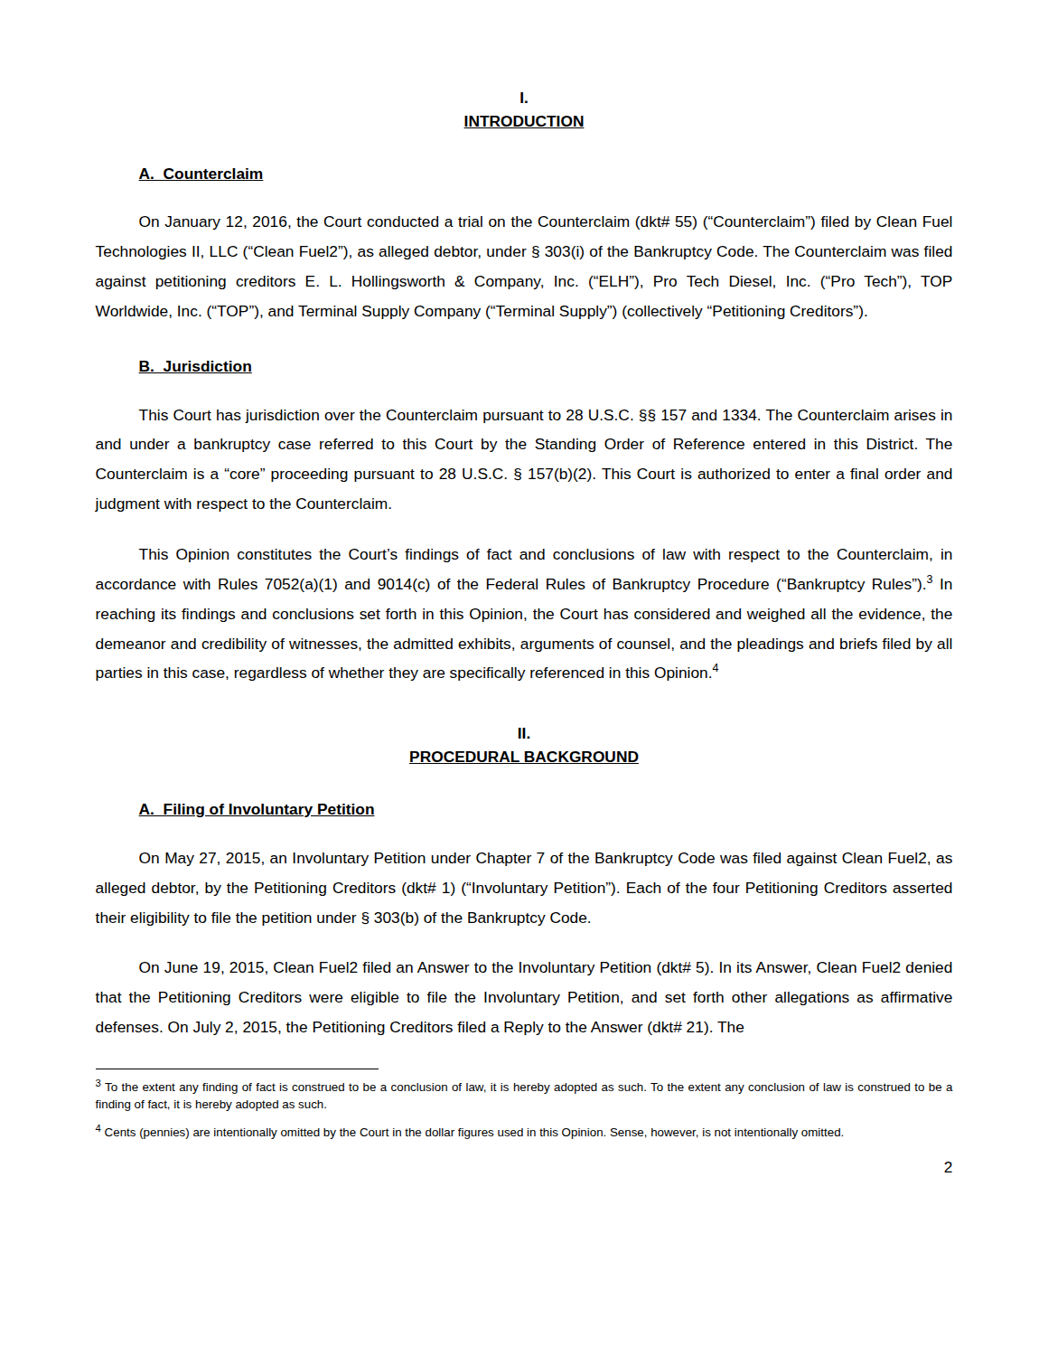I. INTRODUCTION
A. Counterclaim
On January 12, 2016, the Court conducted a trial on the Counterclaim (dkt# 55) (“Counterclaim”) filed by Clean Fuel Technologies II, LLC (“Clean Fuel2”), as alleged debtor, under § 303(i) of the Bankruptcy Code. The Counterclaim was filed against petitioning creditors E. L. Hollingsworth & Company, Inc. (“ELH”), Pro Tech Diesel, Inc. (“Pro Tech”), TOP Worldwide, Inc. (“TOP”), and Terminal Supply Company (“Terminal Supply”) (collectively “Petitioning Creditors”).
B. Jurisdiction
This Court has jurisdiction over the Counterclaim pursuant to 28 U.S.C. §§ 157 and 1334. The Counterclaim arises in and under a bankruptcy case referred to this Court by the Standing Order of Reference entered in this District. The Counterclaim is a “core” proceeding pursuant to 28 U.S.C. § 157(b)(2). This Court is authorized to enter a final order and judgment with respect to the Counterclaim.
This Opinion constitutes the Court’s findings of fact and conclusions of law with respect to the Counterclaim, in accordance with Rules 7052(a)(1) and 9014(c) of the Federal Rules of Bankruptcy Procedure (“Bankruptcy Rules”).3 In reaching its findings and conclusions set forth in this Opinion, the Court has considered and weighed all the evidence, the demeanor and credibility of witnesses, the admitted exhibits, arguments of counsel, and the pleadings and briefs filed by all parties in this case, regardless of whether they are specifically referenced in this Opinion.4
II. PROCEDURAL BACKGROUND
A. Filing of Involuntary Petition
On May 27, 2015, an Involuntary Petition under Chapter 7 of the Bankruptcy Code was filed against Clean Fuel2, as alleged debtor, by the Petitioning Creditors (dkt# 1) (“Involuntary Petition”). Each of the four Petitioning Creditors asserted their eligibility to file the petition under § 303(b) of the Bankruptcy Code.
On June 19, 2015, Clean Fuel2 filed an Answer to the Involuntary Petition (dkt# 5). In its Answer, Clean Fuel2 denied that the Petitioning Creditors were eligible to file the Involuntary Petition, and set forth other allegations as affirmative defenses. On July 2, 2015, the Petitioning Creditors filed a Reply to the Answer (dkt# 21). The
3 To the extent any finding of fact is construed to be a conclusion of law, it is hereby adopted as such. To the extent any conclusion of law is construed to be a finding of fact, it is hereby adopted as such.
4 Cents (pennies) are intentionally omitted by the Court in the dollar figures used in this Opinion. Sense, however, is not intentionally omitted.
2